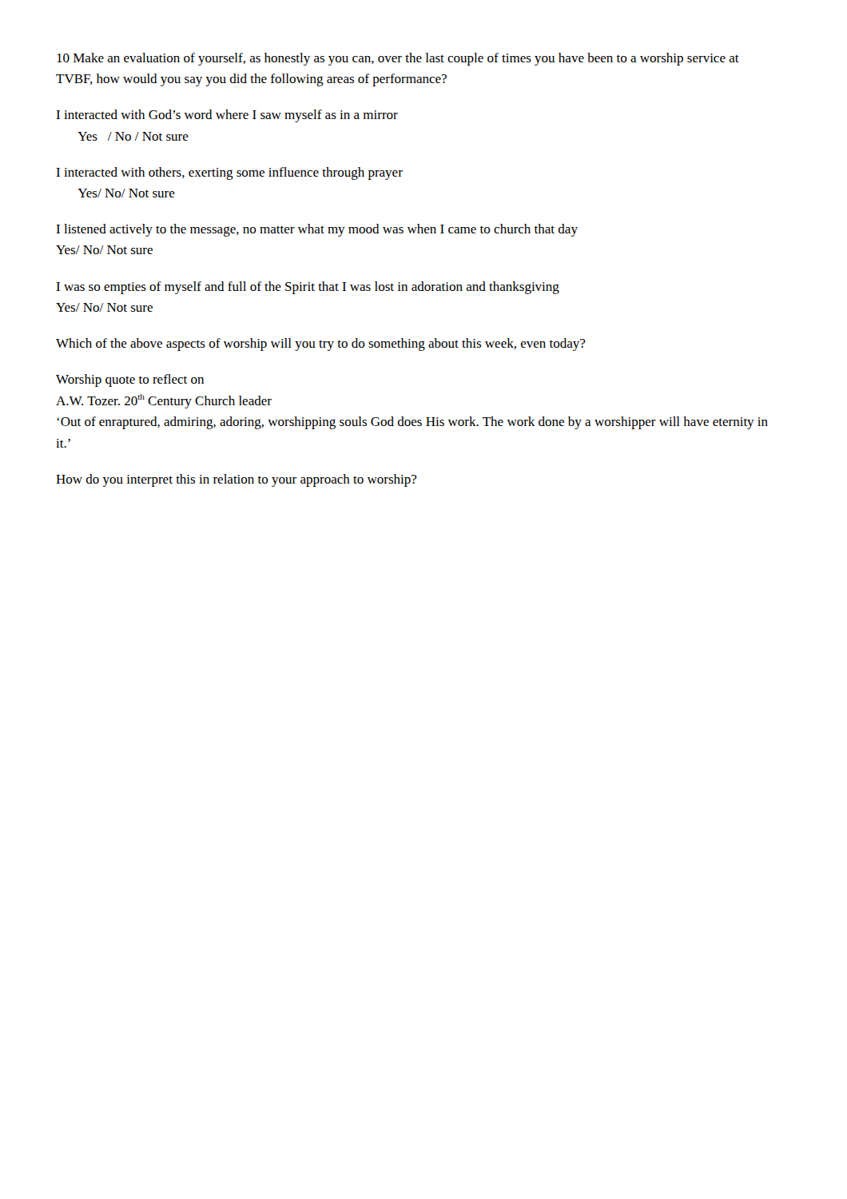10 Make an evaluation of yourself, as honestly as you can, over the last couple of times you have been to a worship service at TVBF, how would you say you did the following areas of performance?
I interacted with God’s word where I saw myself as in a mirror
Yes / No / Not sure
I interacted with others, exerting some influence through prayer
Yes/ No/ Not sure
I listened actively to the message, no matter what my mood was when I came to church that day
Yes/ No/ Not sure
I was so empties of myself and full of the Spirit that I was lost in adoration and thanksgiving
Yes/ No/ Not sure
Which of the above aspects of worship will you try to do something about this week, even today?
Worship quote to reflect on
A.W. Tozer. 20th Century Church leader
‘Out of enraptured, admiring, adoring, worshipping souls God does His work. The work done by a worshipper will have eternity in it.’
How do you interpret this in relation to your approach to worship?